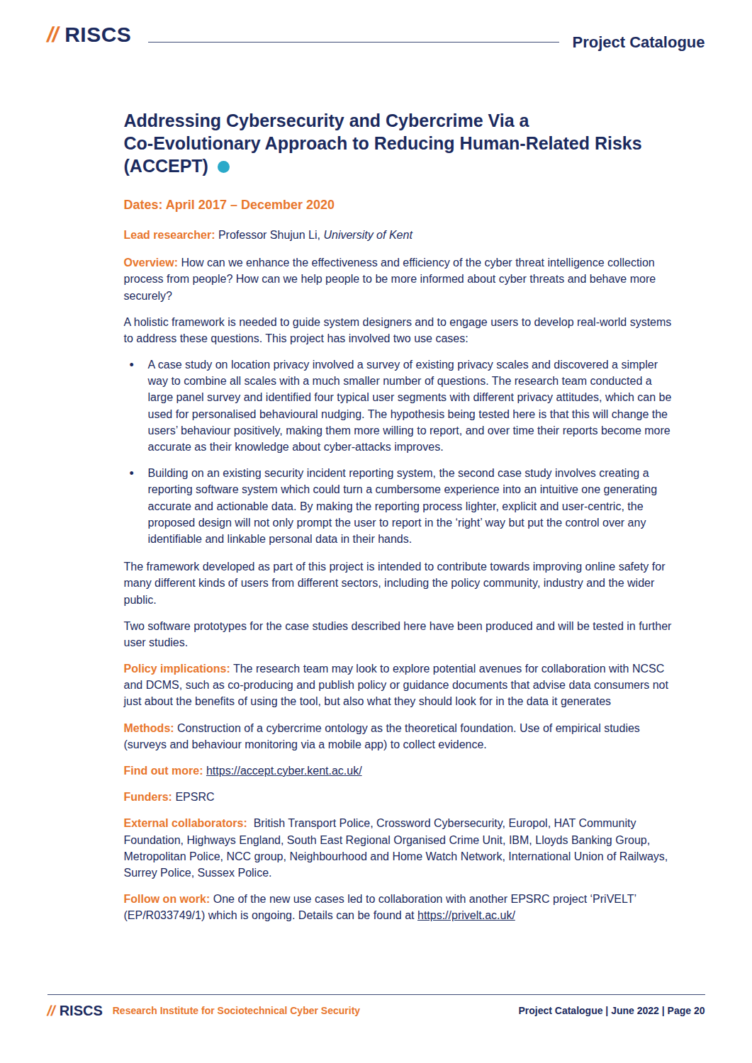//RISCS
Project Catalogue
Addressing Cybersecurity and Cybercrime Via a
Co-Evolutionary Approach to Reducing Human-Related Risks
(ACCEPT)
Dates: April 2017 – December 2020
Lead researcher: Professor Shujun Li, University of Kent
Overview: How can we enhance the effectiveness and efficiency of the cyber threat intelligence collection process from people? How can we help people to be more informed about cyber threats and behave more securely?
A holistic framework is needed to guide system designers and to engage users to develop real-world systems to address these questions. This project has involved two use cases:
A case study on location privacy involved a survey of existing privacy scales and discovered a simpler way to combine all scales with a much smaller number of questions. The research team conducted a large panel survey and identified four typical user segments with different privacy attitudes, which can be used for personalised behavioural nudging. The hypothesis being tested here is that this will change the users’ behaviour positively, making them more willing to report, and over time their reports become more accurate as their knowledge about cyber-attacks improves.
Building on an existing security incident reporting system, the second case study involves creating a reporting software system which could turn a cumbersome experience into an intuitive one generating accurate and actionable data. By making the reporting process lighter, explicit and user-centric, the proposed design will not only prompt the user to report in the ‘right’ way but put the control over any identifiable and linkable personal data in their hands.
The framework developed as part of this project is intended to contribute towards improving online safety for many different kinds of users from different sectors, including the policy community, industry and the wider public.
Two software prototypes for the case studies described here have been produced and will be tested in further user studies.
Policy implications: The research team may look to explore potential avenues for collaboration with NCSC and DCMS, such as co-producing and publish policy or guidance documents that advise data consumers not just about the benefits of using the tool, but also what they should look for in the data it generates
Methods: Construction of a cybercrime ontology as the theoretical foundation. Use of empirical studies (surveys and behaviour monitoring via a mobile app) to collect evidence.
Find out more: https://accept.cyber.kent.ac.uk/
Funders: EPSRC
External collaborators: British Transport Police, Crossword Cybersecurity, Europol, HAT Community Foundation, Highways England, South East Regional Organised Crime Unit, IBM, Lloyds Banking Group, Metropolitan Police, NCC group, Neighbourhood and Home Watch Network, International Union of Railways, Surrey Police, Sussex Police.
Follow on work: One of the new use cases led to collaboration with another EPSRC project ‘PriVELT’ (EP/R033749/1) which is ongoing. Details can be found at https://privelt.ac.uk/
//RISCS
Research Institute for Sociotechnical Cyber Security
Project Catalogue | June 2022 | Page 20